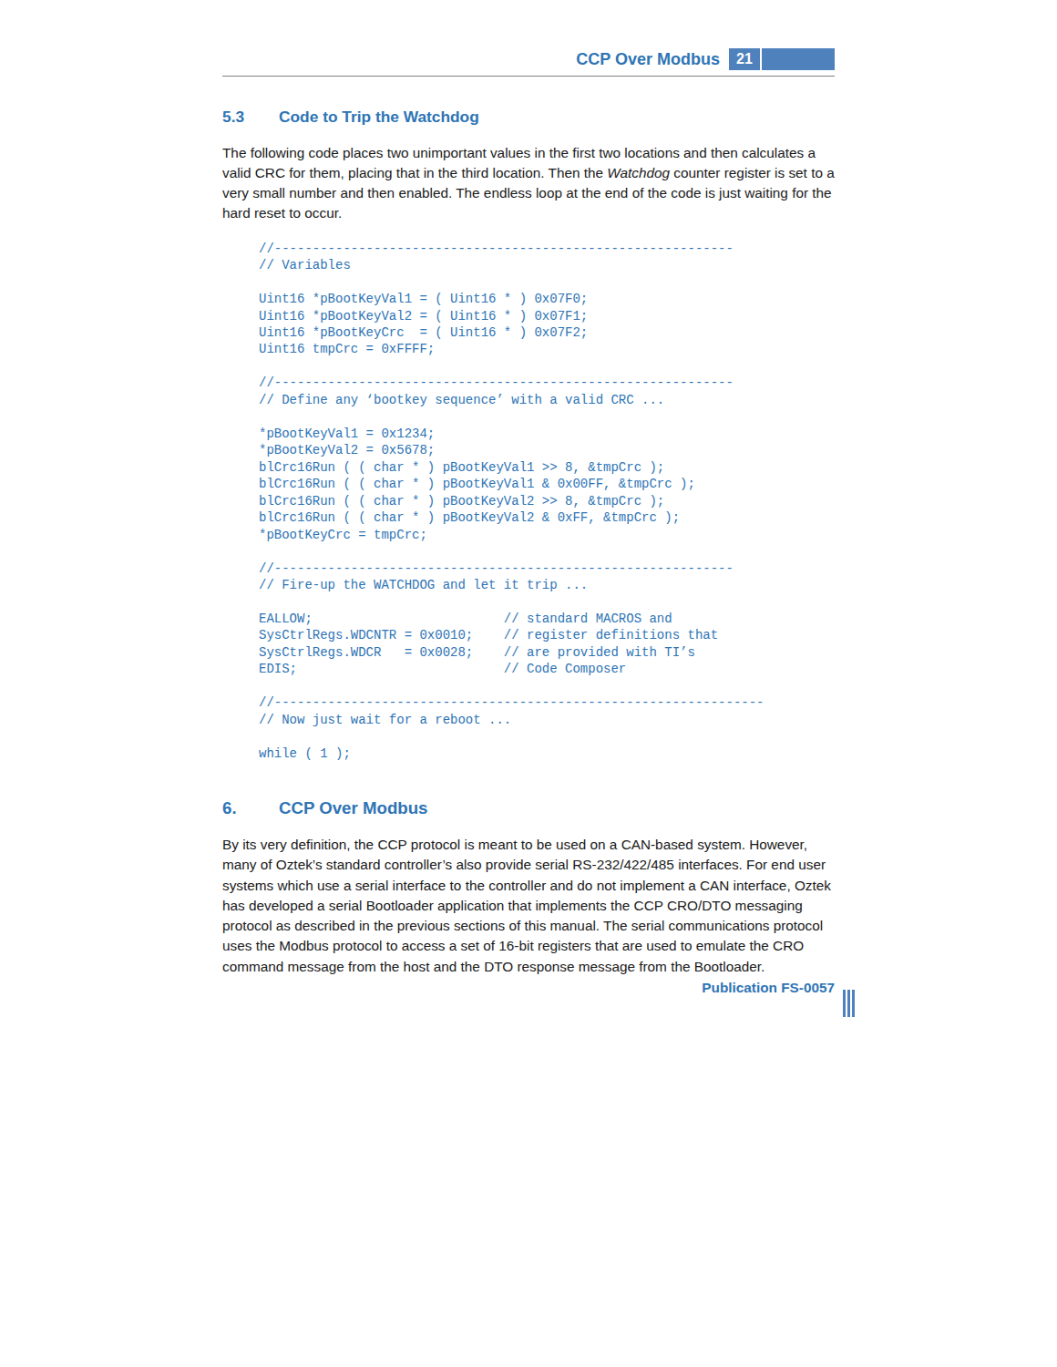CCP Over Modbus
21
5.3 Code to Trip the Watchdog
The following code places two unimportant values in the first two locations and then calculates a valid CRC for them, placing that in the third location. Then the Watchdog counter register is set to a very small number and then enabled. The endless loop at the end of the code is just waiting for the hard reset to occur.
//------------------------------------------------------------
// Variables

Uint16 *pBootKeyVal1 = ( Uint16 * ) 0x07F0;
Uint16 *pBootKeyVal2 = ( Uint16 * ) 0x07F1;
Uint16 *pBootKeyCrc  = ( Uint16 * ) 0x07F2;
Uint16 tmpCrc = 0xFFFF;

//------------------------------------------------------------
// Define any ‘bootkey sequence’ with a valid CRC ...

*pBootKeyVal1 = 0x1234;
*pBootKeyVal2 = 0x5678;
blCrc16Run ( ( char * ) pBootKeyVal1 >> 8, &tmpCrc );
blCrc16Run ( ( char * ) pBootKeyVal1 & 0x00FF, &tmpCrc );
blCrc16Run ( ( char * ) pBootKeyVal2 >> 8, &tmpCrc );
blCrc16Run ( ( char * ) pBootKeyVal2 & 0xFF, &tmpCrc );
*pBootKeyCrc = tmpCrc;

//------------------------------------------------------------
// Fire-up the WATCHDOG and let it trip ...

EALLOW;                         // standard MACROS and
SysCtrlRegs.WDCNTR = 0x0010;    // register definitions that
SysCtrlRegs.WDCR   = 0x0028;    // are provided with TI’s
EDIS;                           // Code Composer

//----------------------------------------------------------------
// Now just wait for a reboot ...

while ( 1 );
6. CCP Over Modbus
By its very definition, the CCP protocol is meant to be used on a CAN-based system. However, many of Oztek’s standard controller’s also provide serial RS-232/422/485 interfaces. For end user systems which use a serial interface to the controller and do not implement a CAN interface, Oztek has developed a serial Bootloader application that implements the CCP CRO/DTO messaging protocol as described in the previous sections of this manual. The serial communications protocol uses the Modbus protocol to access a set of 16-bit registers that are used to emulate the CRO command message from the host and the DTO response message from the Bootloader.
Publication FS-0057